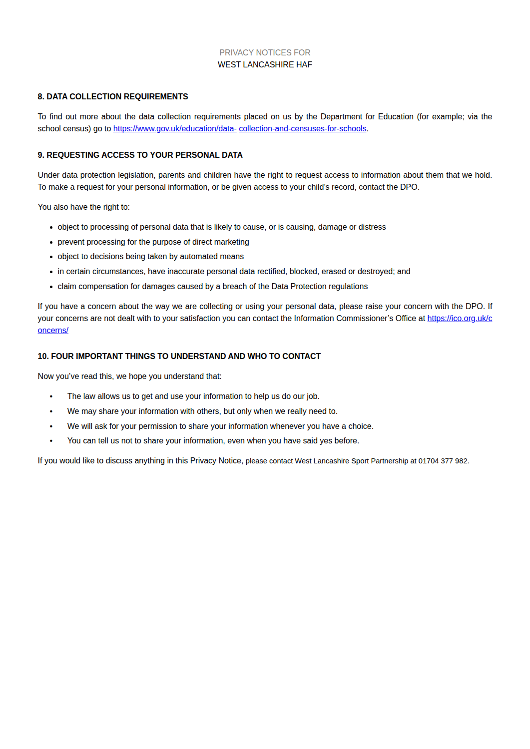PRIVACY NOTICES FOR
WEST LANCASHIRE HAF
8. Data Collection Requirements
To find out more about the data collection requirements placed on us by the Department for Education (for example; via the school census) go to https://www.gov.uk/education/data- collection-and-censuses-for-schools.
9. Requesting Access to Your Personal Data
Under data protection legislation, parents and children have the right to request access to information about them that we hold. To make a request for your personal information, or be given access to your child’s record, contact the DPO.
You also have the right to:
object to processing of personal data that is likely to cause, or is causing, damage or distress
prevent processing for the purpose of direct marketing
object to decisions being taken by automated means
in certain circumstances, have inaccurate personal data rectified, blocked, erased or destroyed; and
claim compensation for damages caused by a breach of the Data Protection regulations
If you have a concern about the way we are collecting or using your personal data, please raise your concern with the DPO. If your concerns are not dealt with to your satisfaction you can contact the Information Commissioner’s Office at https://ico.org.uk/concerns/
10. Four Important Things to Understand and Who to Contact
Now you’ve read this, we hope you understand that:
The law allows us to get and use your information to help us do our job.
We may share your information with others, but only when we really need to.
We will ask for your permission to share your information whenever you have a choice.
You can tell us not to share your information, even when you have said yes before.
If you would like to discuss anything in this Privacy Notice, please contact West Lancashire Sport Partnership at 01704 377 982.